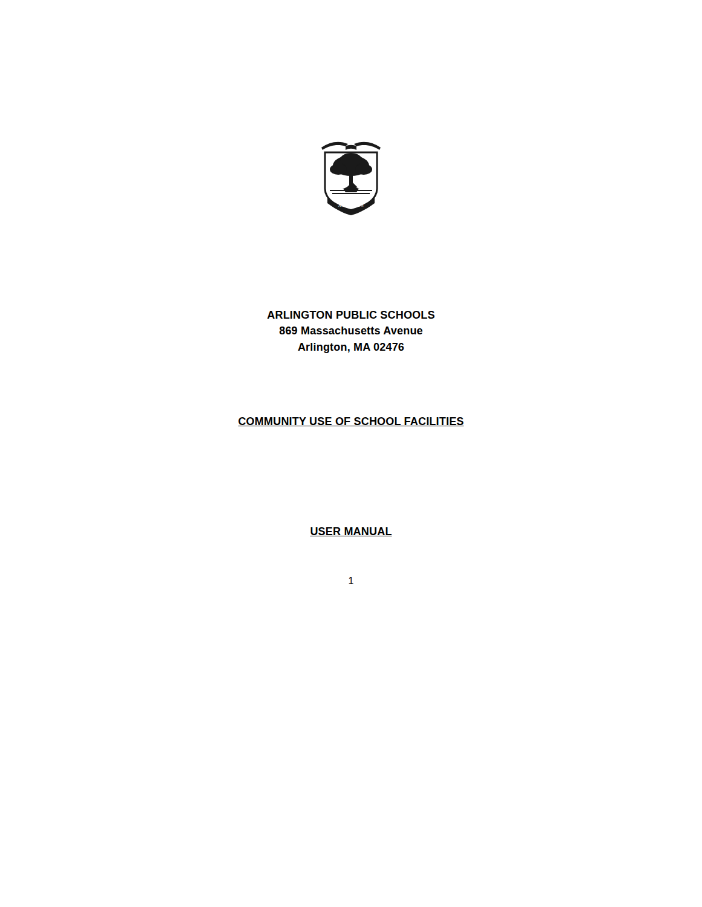ARLINGTON
ARLINGTON PUBLIC SCHOOLS
869 Massachusetts Avenue
Arlington, MA 02476
COMMUNITY USE OF SCHOOL FACILITIES
USER MANUAL
1